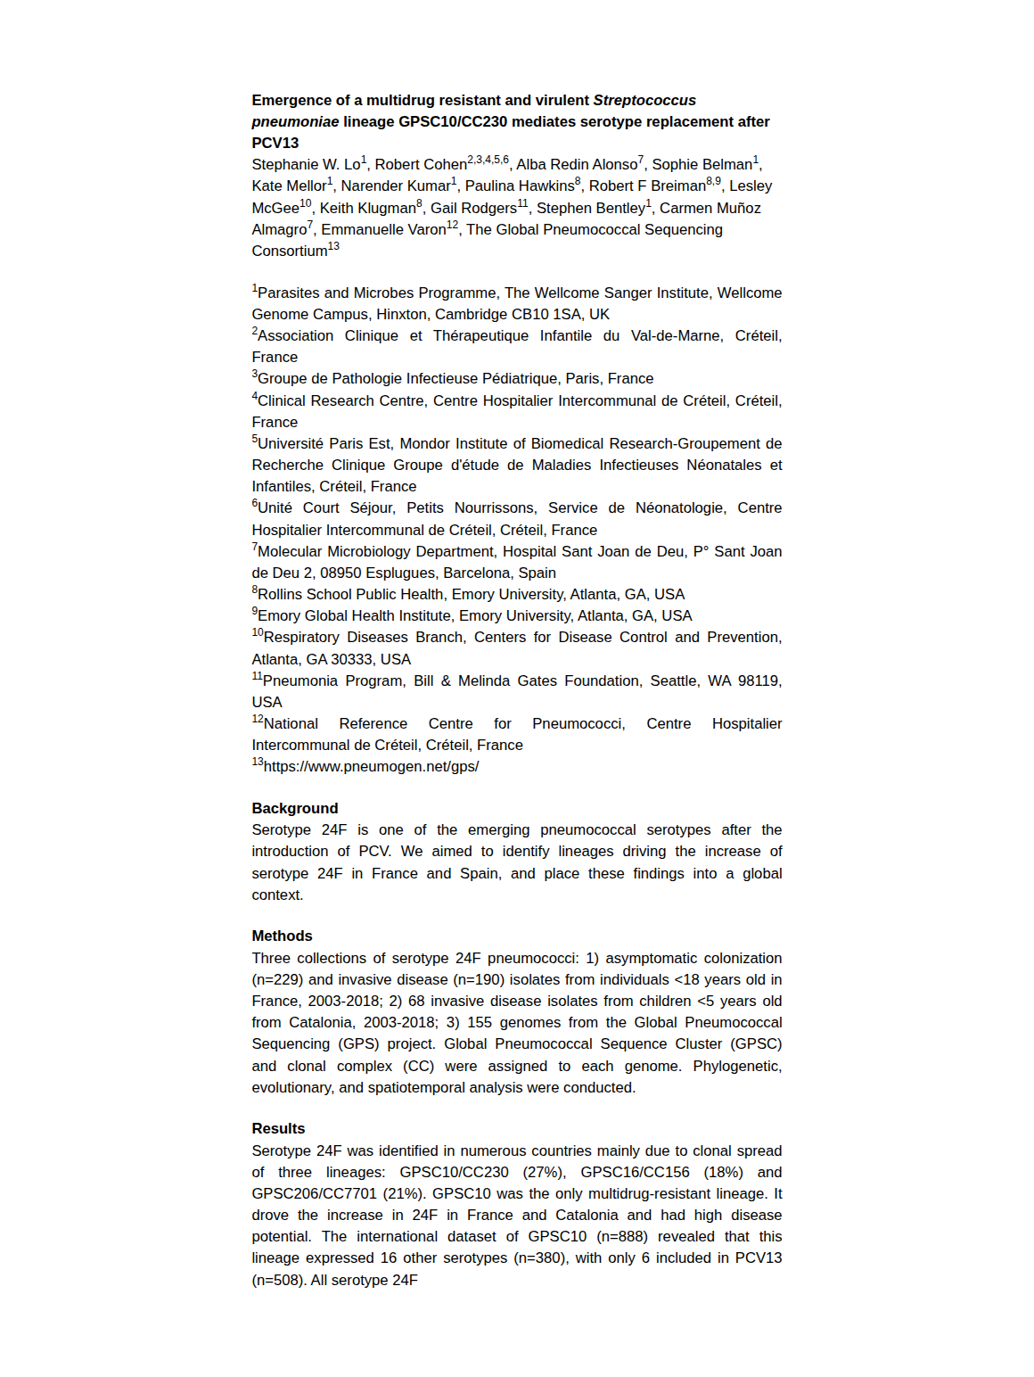Emergence of a multidrug resistant and virulent Streptococcus pneumoniae lineage GPSC10/CC230 mediates serotype replacement after PCV13
Stephanie W. Lo1, Robert Cohen2,3,4,5,6, Alba Redin Alonso7, Sophie Belman1, Kate Mellor1, Narender Kumar1, Paulina Hawkins8, Robert F Breiman8,9, Lesley McGee10, Keith Klugman8, Gail Rodgers11, Stephen Bentley1, Carmen Muñoz Almagro7, Emmanuelle Varon12, The Global Pneumococcal Sequencing Consortium13
1Parasites and Microbes Programme, The Wellcome Sanger Institute, Wellcome Genome Campus, Hinxton, Cambridge CB10 1SA, UK
2Association Clinique et Thérapeutique Infantile du Val-de-Marne, Créteil, France
3Groupe de Pathologie Infectieuse Pédiatrique, Paris, France
4Clinical Research Centre, Centre Hospitalier Intercommunal de Créteil, Créteil, France
5Université Paris Est, Mondor Institute of Biomedical Research-Groupement de Recherche Clinique Groupe d'étude de Maladies Infectieuses Néonatales et Infantiles, Créteil, France
6Unité Court Séjour, Petits Nourrissons, Service de Néonatologie, Centre Hospitalier Intercommunal de Créteil, Créteil, France
7Molecular Microbiology Department, Hospital Sant Joan de Deu, P° Sant Joan de Deu 2, 08950 Esplugues, Barcelona, Spain
8Rollins School Public Health, Emory University, Atlanta, GA, USA
9Emory Global Health Institute, Emory University, Atlanta, GA, USA
10Respiratory Diseases Branch, Centers for Disease Control and Prevention, Atlanta, GA 30333, USA
11Pneumonia Program, Bill & Melinda Gates Foundation, Seattle, WA 98119, USA
12National Reference Centre for Pneumococci, Centre Hospitalier Intercommunal de Créteil, Créteil, France
13https://www.pneumogen.net/gps/
Background
Serotype 24F is one of the emerging pneumococcal serotypes after the introduction of PCV. We aimed to identify lineages driving the increase of serotype 24F in France and Spain, and place these findings into a global context.
Methods
Three collections of serotype 24F pneumococci: 1) asymptomatic colonization (n=229) and invasive disease (n=190) isolates from individuals <18 years old in France, 2003-2018; 2) 68 invasive disease isolates from children <5 years old from Catalonia, 2003-2018; 3) 155 genomes from the Global Pneumococcal Sequencing (GPS) project. Global Pneumococcal Sequence Cluster (GPSC) and clonal complex (CC) were assigned to each genome. Phylogenetic, evolutionary, and spatiotemporal analysis were conducted.
Results
Serotype 24F was identified in numerous countries mainly due to clonal spread of three lineages: GPSC10/CC230 (27%), GPSC16/CC156 (18%) and GPSC206/CC7701 (21%). GPSC10 was the only multidrug-resistant lineage. It drove the increase in 24F in France and Catalonia and had high disease potential. The international dataset of GPSC10 (n=888) revealed that this lineage expressed 16 other serotypes (n=380), with only 6 included in PCV13 (n=508). All serotype 24F